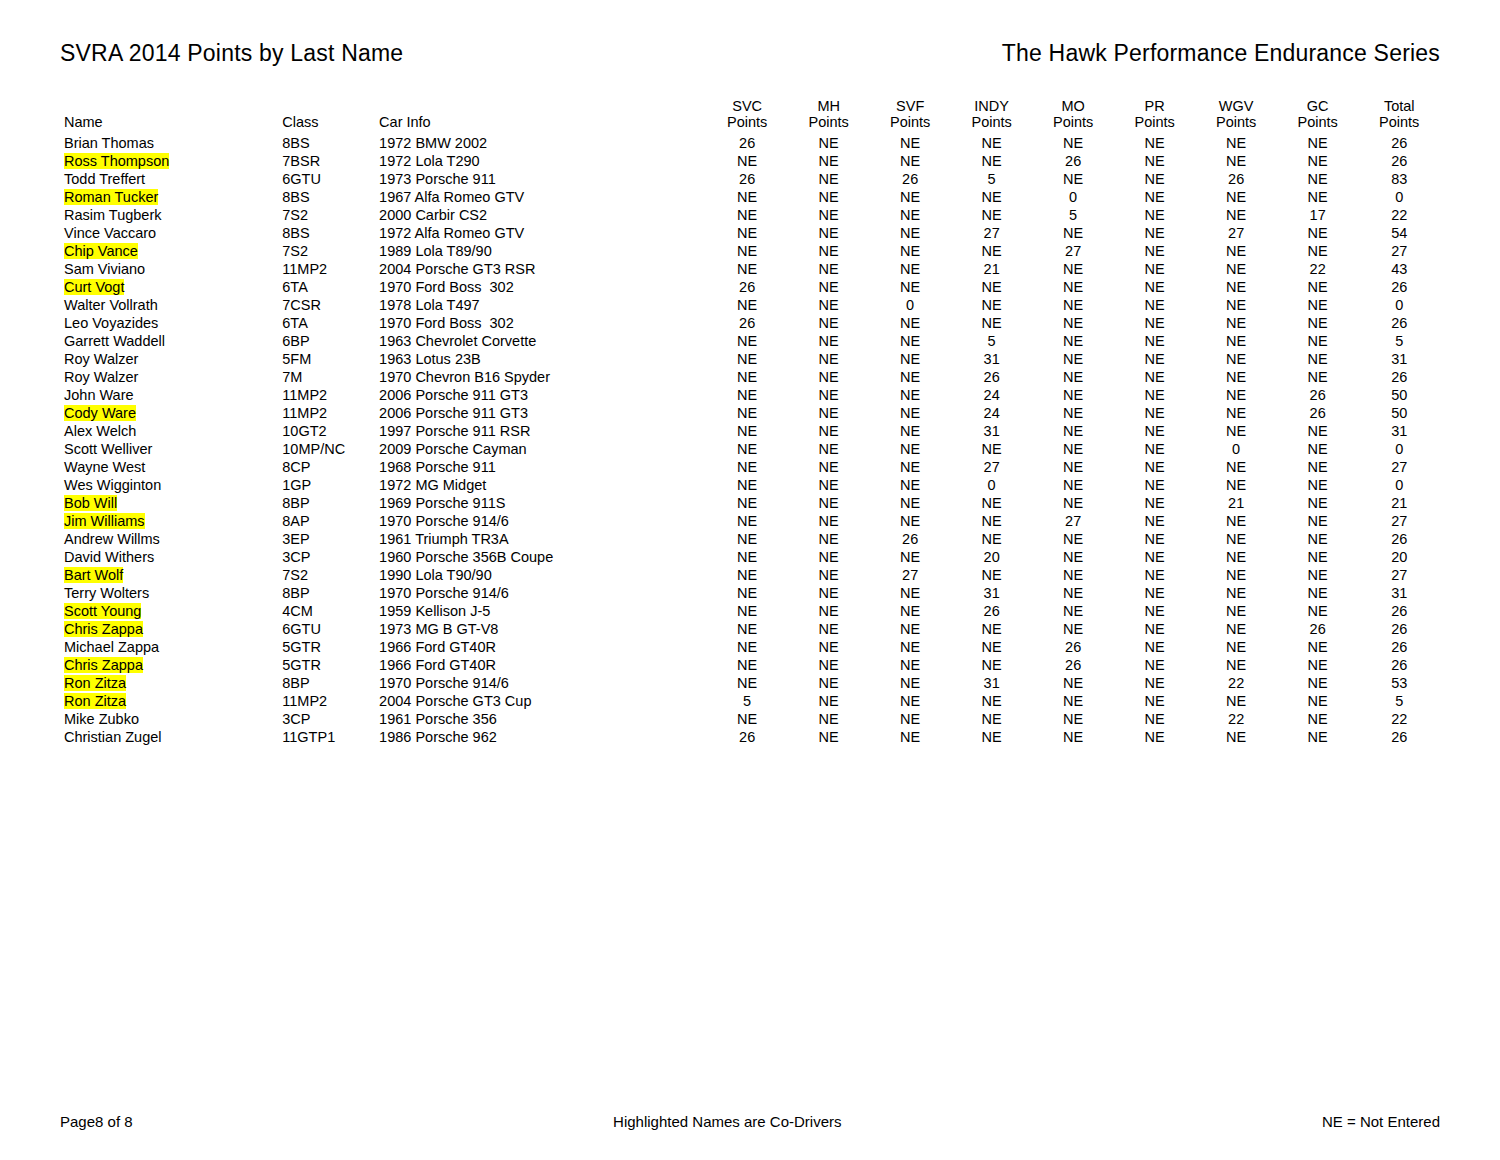SVRA 2014 Points by Last Name
The Hawk Performance Endurance Series
| | | | SVC | MH | SVF | INDY | MO | PR | WGV | GC | Total |
| --- | --- | --- | --- | --- | --- | --- | --- | --- | --- | --- | --- |
| Name | Class | Car Info | Points | Points | Points | Points | Points | Points | Points | Points | Points |
| Brian Thomas | 8BS | 1972 BMW 2002 | 26 | NE | NE | NE | NE | NE | NE | NE | 26 |
| Ross Thompson | 7BSR | 1972 Lola T290 | NE | NE | NE | NE | 26 | NE | NE | NE | 26 |
| Todd Treffert | 6GTU | 1973 Porsche 911 | 26 | NE | 26 | 5 | NE | NE | 26 | NE | 83 |
| Roman Tucker | 8BS | 1967 Alfa Romeo GTV | NE | NE | NE | NE | 0 | NE | NE | NE | 0 |
| Rasim Tugberk | 7S2 | 2000 Carbir CS2 | NE | NE | NE | NE | 5 | NE | NE | 17 | 22 |
| Vince Vaccaro | 8BS | 1972 Alfa Romeo GTV | NE | NE | NE | 27 | NE | NE | 27 | NE | 54 |
| Chip Vance | 7S2 | 1989 Lola T89/90 | NE | NE | NE | NE | 27 | NE | NE | NE | 27 |
| Sam Viviano | 11MP2 | 2004 Porsche GT3 RSR | NE | NE | NE | 21 | NE | NE | NE | 22 | 43 |
| Curt Vogt | 6TA | 1970 Ford Boss 302 | 26 | NE | NE | NE | NE | NE | NE | NE | 26 |
| Walter Vollrath | 7CSR | 1978 Lola T497 | NE | NE | 0 | NE | NE | NE | NE | NE | 0 |
| Leo Voyazides | 6TA | 1970 Ford Boss 302 | 26 | NE | NE | NE | NE | NE | NE | NE | 26 |
| Garrett Waddell | 6BP | 1963 Chevrolet Corvette | NE | NE | NE | 5 | NE | NE | NE | NE | 5 |
| Roy Walzer | 5FM | 1963 Lotus 23B | NE | NE | NE | 31 | NE | NE | NE | NE | 31 |
| Roy Walzer | 7M | 1970 Chevron B16 Spyder | NE | NE | NE | 26 | NE | NE | NE | NE | 26 |
| John Ware | 11MP2 | 2006 Porsche 911 GT3 | NE | NE | NE | 24 | NE | NE | NE | 26 | 50 |
| Cody Ware | 11MP2 | 2006 Porsche 911 GT3 | NE | NE | NE | 24 | NE | NE | NE | 26 | 50 |
| Alex Welch | 10GT2 | 1997 Porsche 911 RSR | NE | NE | NE | 31 | NE | NE | NE | NE | 31 |
| Scott Welliver | 10MP/NC | 2009 Porsche Cayman | NE | NE | NE | NE | NE | NE | 0 | NE | 0 |
| Wayne West | 8CP | 1968 Porsche 911 | NE | NE | NE | 27 | NE | NE | NE | NE | 27 |
| Wes Wigginton | 1GP | 1972 MG Midget | NE | NE | NE | 0 | NE | NE | NE | NE | 0 |
| Bob Will | 8BP | 1969 Porsche 911S | NE | NE | NE | NE | NE | NE | 21 | NE | 21 |
| Jim Williams | 8AP | 1970 Porsche 914/6 | NE | NE | NE | NE | 27 | NE | NE | NE | 27 |
| Andrew Willms | 3EP | 1961 Triumph TR3A | NE | NE | 26 | NE | NE | NE | NE | NE | 26 |
| David Withers | 3CP | 1960 Porsche 356B Coupe | NE | NE | NE | 20 | NE | NE | NE | NE | 20 |
| Bart Wolf | 7S2 | 1990 Lola T90/90 | NE | NE | 27 | NE | NE | NE | NE | NE | 27 |
| Terry Wolters | 8BP | 1970 Porsche 914/6 | NE | NE | NE | 31 | NE | NE | NE | NE | 31 |
| Scott Young | 4CM | 1959 Kellison J-5 | NE | NE | NE | 26 | NE | NE | NE | NE | 26 |
| Chris Zappa | 6GTU | 1973 MG B GT-V8 | NE | NE | NE | NE | NE | NE | NE | 26 | 26 |
| Michael Zappa | 5GTR | 1966 Ford GT40R | NE | NE | NE | NE | 26 | NE | NE | NE | 26 |
| Chris Zappa | 5GTR | 1966 Ford GT40R | NE | NE | NE | NE | 26 | NE | NE | NE | 26 |
| Ron Zitza | 8BP | 1970 Porsche 914/6 | NE | NE | NE | 31 | NE | NE | 22 | NE | 53 |
| Ron Zitza | 11MP2 | 2004 Porsche GT3 Cup | 5 | NE | NE | NE | NE | NE | NE | NE | 5 |
| Mike Zubko | 3CP | 1961 Porsche 356 | NE | NE | NE | NE | NE | NE | 22 | NE | 22 |
| Christian Zugel | 11GTP1 | 1986 Porsche 962 | 26 | NE | NE | NE | NE | NE | NE | NE | 26 |
Page8 of 8
Highlighted Names are Co-Drivers
NE = Not Entered